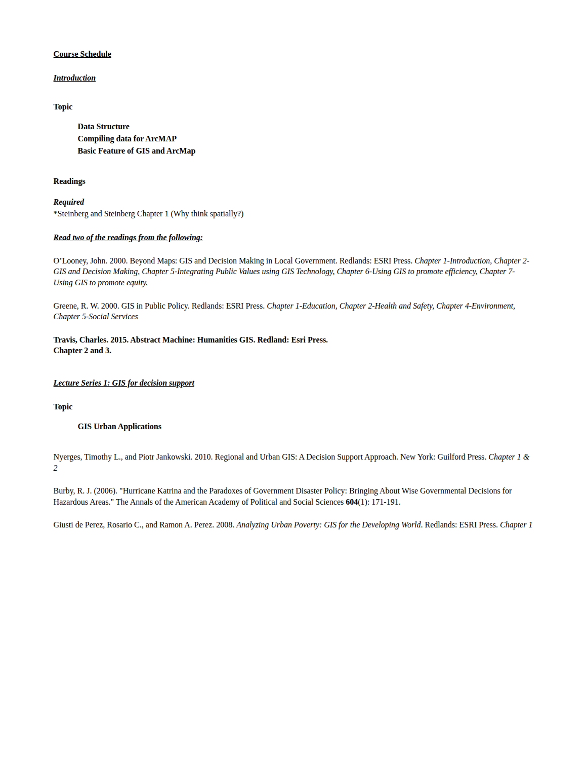Course Schedule
Introduction
Topic
Data Structure
Compiling data for ArcMAP
Basic Feature of GIS and ArcMap
Readings
Required
*Steinberg and Steinberg Chapter 1 (Why think spatially?)
Read two of the readings from the following:
O’Looney, John. 2000. Beyond Maps: GIS and Decision Making in Local Government. Redlands: ESRI Press. Chapter 1-Introduction, Chapter 2-GIS and Decision Making, Chapter 5-Integrating Public Values using GIS Technology, Chapter 6-Using GIS to promote efficiency, Chapter 7-Using GIS to promote equity.
Greene, R. W. 2000. GIS in Public Policy. Redlands: ESRI Press. Chapter 1-Education, Chapter 2-Health and Safety, Chapter 4-Environment, Chapter 5-Social Services
Travis, Charles. 2015. Abstract Machine: Humanities GIS. Redland: Esri Press.
Chapter 2 and 3.
Lecture Series 1: GIS for decision support
Topic
GIS Urban Applications
Nyerges, Timothy L., and Piotr Jankowski. 2010. Regional and Urban GIS: A Decision Support Approach. New York: Guilford Press. Chapter 1 & 2
Burby, R. J. (2006). "Hurricane Katrina and the Paradoxes of Government Disaster Policy: Bringing About Wise Governmental Decisions for Hazardous Areas." The Annals of the American Academy of Political and Social Sciences 604(1): 171-191.
Giusti de Perez, Rosario C., and Ramon A. Perez. 2008. Analyzing Urban Poverty: GIS for the Developing World. Redlands: ESRI Press. Chapter 1